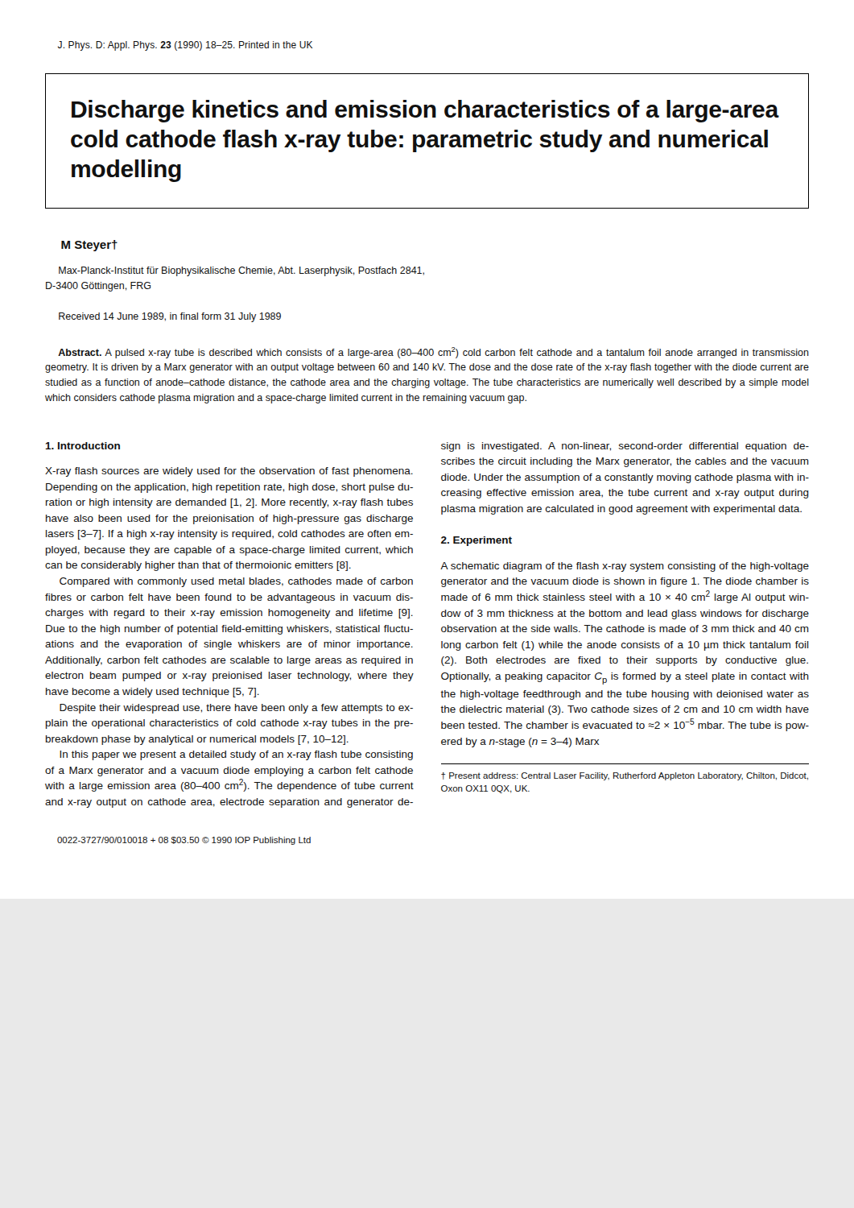J. Phys. D: Appl. Phys. 23 (1990) 18–25. Printed in the UK
Discharge kinetics and emission characteristics of a large-area cold cathode flash x-ray tube: parametric study and numerical modelling
M Steyer†
Max-Planck-Institut für Biophysikalische Chemie, Abt. Laserphysik, Postfach 2841,
D-3400 Göttingen, FRG
Received 14 June 1989, in final form 31 July 1989
Abstract. A pulsed x-ray tube is described which consists of a large-area (80–400 cm2) cold carbon felt cathode and a tantalum foil anode arranged in transmission geometry. It is driven by a Marx generator with an output voltage between 60 and 140 kV. The dose and the dose rate of the x-ray flash together with the diode current are studied as a function of anode–cathode distance, the cathode area and the charging voltage. The tube characteristics are numerically well described by a simple model which considers cathode plasma migration and a space-charge limited current in the remaining vacuum gap.
1. Introduction
X-ray flash sources are widely used for the observation of fast phenomena. Depending on the application, high repetition rate, high dose, short pulse duration or high intensity are demanded [1, 2]. More recently, x-ray flash tubes have also been used for the preionisation of high-pressure gas discharge lasers [3–7]. If a high x-ray intensity is required, cold cathodes are often employed, because they are capable of a space-charge limited current, which can be considerably higher than that of thermoionic emitters [8].
Compared with commonly used metal blades, cathodes made of carbon fibres or carbon felt have been found to be advantageous in vacuum discharges with regard to their x-ray emission homogeneity and lifetime [9]. Due to the high number of potential field-emitting whiskers, statistical fluctuations and the evaporation of single whiskers are of minor importance. Additionally, carbon felt cathodes are scalable to large areas as required in electron beam pumped or x-ray preionised laser technology, where they have become a widely used technique [5, 7].
Despite their widespread use, there have been only a few attempts to explain the operational characteristics of cold cathode x-ray tubes in the pre-breakdown phase by analytical or numerical models [7, 10–12].
In this paper we present a detailed study of an x-ray flash tube consisting of a Marx generator and a vacuum diode employing a carbon felt cathode with a large emission area (80–400 cm2). The dependence of tube current and x-ray output on cathode area, electrode separation and generator design is investigated. A non-linear, second-order differential equation describes the circuit including the Marx generator, the cables and the vacuum diode. Under the assumption of a constantly moving cathode plasma with increasing effective emission area, the tube current and x-ray output during plasma migration are calculated in good agreement with experimental data.
2. Experiment
A schematic diagram of the flash x-ray system consisting of the high-voltage generator and the vacuum diode is shown in figure 1. The diode chamber is made of 6 mm thick stainless steel with a 10 × 40 cm2 large Al output window of 3 mm thickness at the bottom and lead glass windows for discharge observation at the side walls. The cathode is made of 3 mm thick and 40 cm long carbon felt (1) while the anode consists of a 10 µm thick tantalum foil (2). Both electrodes are fixed to their supports by conductive glue. Optionally, a peaking capacitor Cp is formed by a steel plate in contact with the high-voltage feedthrough and the tube housing with deionised water as the dielectric material (3). Two cathode sizes of 2 cm and 10 cm width have been tested. The chamber is evacuated to ≈2 × 10−5 mbar. The tube is powered by a n-stage (n = 3–4) Marx
† Present address: Central Laser Facility, Rutherford Appleton Laboratory, Chilton, Didcot, Oxon OX11 0QX, UK.
0022-3727/90/010018 + 08 $03.50 © 1990 IOP Publishing Ltd